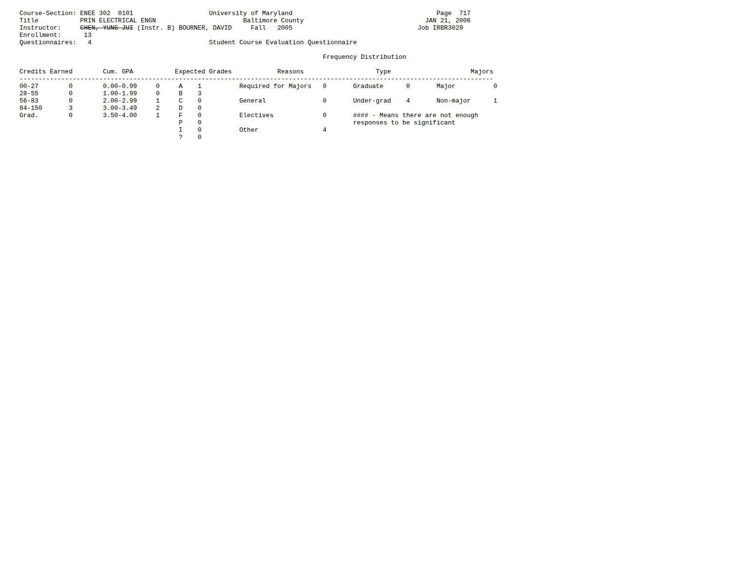Course-Section: ENEE 302  0101                    University of Maryland                                      Page  717
Title           PRIN ELECTRICAL ENGN                       Baltimore County                                JAN 21, 2006
Instructor:     CHEN, YUNG JUI (Instr. B) BOURNER, DAVID     Fall   2005                                 Job IRBR3029
Enrollment:      13
Questionnaires:   4                               Student Course Evaluation Questionnaire
Frequency Distribution
Credits Earned        Cum. GPA           Expected Grades            Reasons                   Type                     Majors
-----------------------------------------------------------------------------------------------------------------------------
00-27        0        0.00-0.99     0     A    1          Required for Majors   0       Graduate      0       Major          0
28-55        0        1.00-1.99     0     B    3                                                              
56-83        0        2.00-2.99     1     C    0          General               0       Under-grad    4       Non-major      1
84-150       3        3.00-3.49     2     D    0                                                              
Grad.        0        3.50-4.00     1     F    0          Electives             0       #### - Means there are not enough
                                          P    0                                        responses to be significant
                                          I    0          Other                 4
                                          ?    0